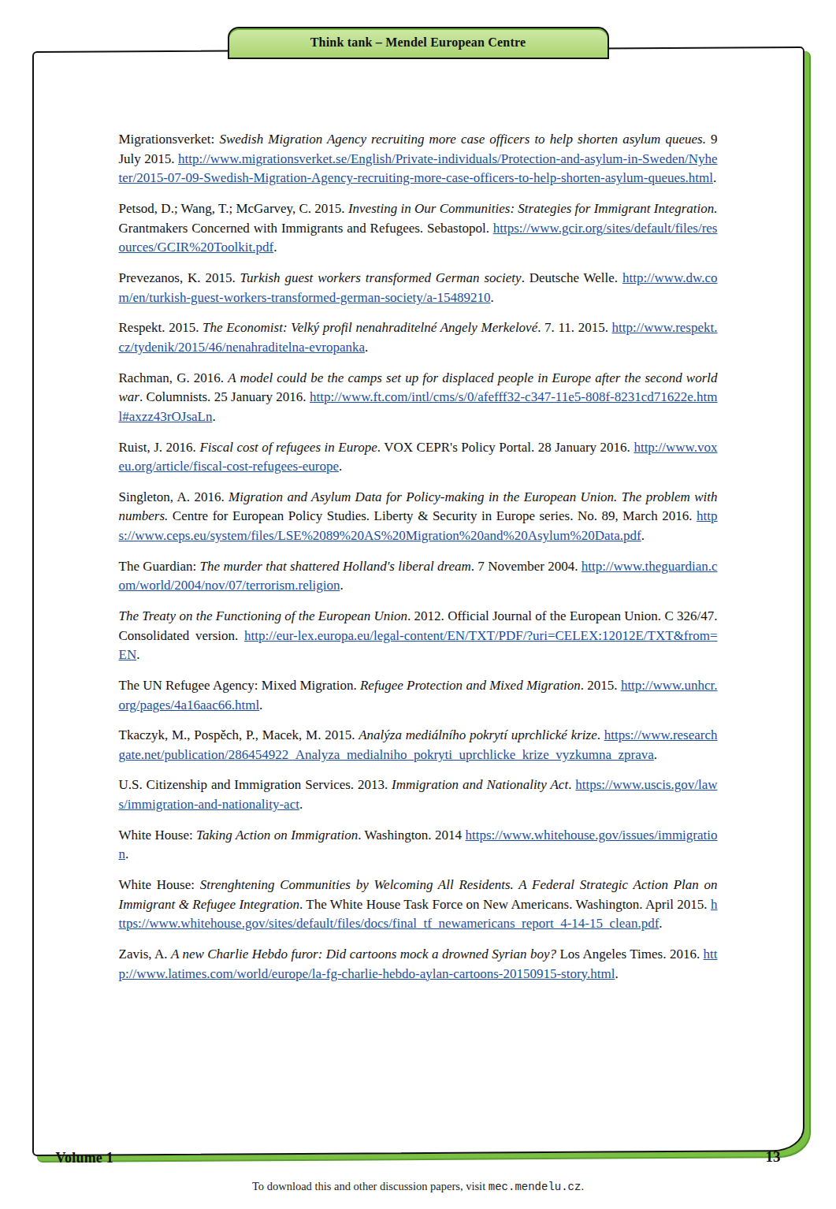Think tank – Mendel European Centre
Migrationsverket: Swedish Migration Agency recruiting more case officers to help shorten asylum queues. 9 July 2015. http://www.migrationsverket.se/English/Private-individuals/Protection-and-asylum-in-Sweden/Nyheter/2015-07-09-Swedish-Migration-Agency-recruiting-more-case-officers-to-help-shorten-asylum-queues.html.
Petsod, D.; Wang, T.; McGarvey, C. 2015. Investing in Our Communities: Strategies for Immigrant Integration. Grantmakers Concerned with Immigrants and Refugees. Sebastopol. https://www.gcir.org/sites/default/files/resources/GCIR%20Toolkit.pdf.
Prevezanos, K. 2015. Turkish guest workers transformed German society. Deutsche Welle. http://www.dw.com/en/turkish-guest-workers-transformed-german-society/a-15489210.
Respekt. 2015. The Economist: Velký profil nenahraditelné Angely Merkelové. 7. 11. 2015. http://www.respekt.cz/tydenik/2015/46/nenahraditelna-evropanka.
Rachman, G. 2016. A model could be the camps set up for displaced people in Europe after the second world war. Columnists. 25 January 2016. http://www.ft.com/intl/cms/s/0/afefff32-c347-11e5-808f-8231cd71622e.html#axzz43rOJsaLn.
Ruist, J. 2016. Fiscal cost of refugees in Europe. VOX CEPR's Policy Portal. 28 January 2016. http://www.voxeu.org/article/fiscal-cost-refugees-europe.
Singleton, A. 2016. Migration and Asylum Data for Policy-making in the European Union. The problem with numbers. Centre for European Policy Studies. Liberty & Security in Europe series. No. 89, March 2016. https://www.ceps.eu/system/files/LSE%2089%20AS%20Migration%20and%20Asylum%20Data.pdf.
The Guardian: The murder that shattered Holland's liberal dream. 7 November 2004. http://www.theguardian.com/world/2004/nov/07/terrorism.religion.
The Treaty on the Functioning of the European Union. 2012. Official Journal of the European Union. C 326/47. Consolidated version. http://eur-lex.europa.eu/legal-content/EN/TXT/PDF/?uri=CELEX:12012E/TXT&from=EN.
The UN Refugee Agency: Mixed Migration. Refugee Protection and Mixed Migration. 2015. http://www.unhcr.org/pages/4a16aac66.html.
Tkaczyk, M., Pospěch, P., Macek, M. 2015. Analýza mediálního pokrytí uprchlické krize. https://www.researchgate.net/publication/286454922_Analyza_medialniho_pokryti_uprchlicke_krize_vyzkumna_zprava.
U.S. Citizenship and Immigration Services. 2013. Immigration and Nationality Act. https://www.uscis.gov/laws/immigration-and-nationality-act.
White House: Taking Action on Immigration. Washington. 2014 https://www.whitehouse.gov/issues/immigration.
White House: Strenghtening Communities by Welcoming All Residents. A Federal Strategic Action Plan on Immigrant & Refugee Integration. The White House Task Force on New Americans. Washington. April 2015. https://www.whitehouse.gov/sites/default/files/docs/final_tf_newamericans_report_4-14-15_clean.pdf.
Zavis, A. A new Charlie Hebdo furor: Did cartoons mock a drowned Syrian boy? Los Angeles Times. 2016. http://www.latimes.com/world/europe/la-fg-charlie-hebdo-aylan-cartoons-20150915-story.html.
Volume 1
13
To download this and other discussion papers, visit mec.mendelu.cz.